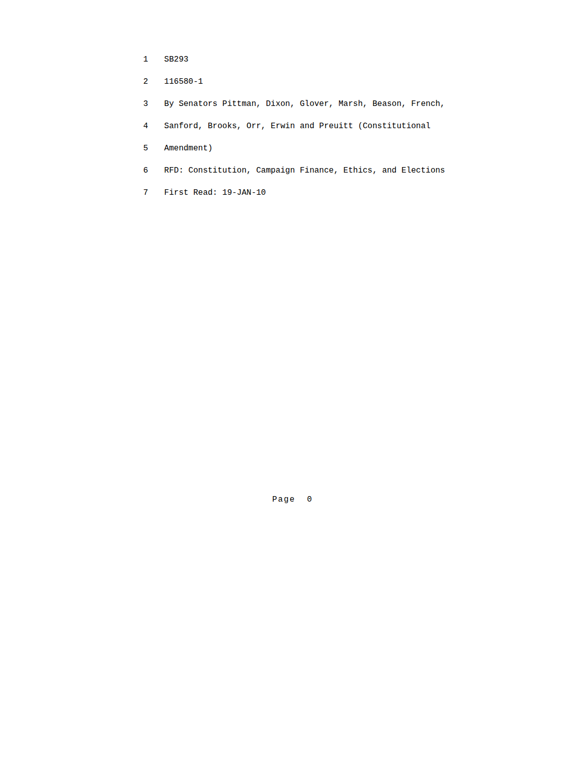SB293
116580-1
By Senators Pittman, Dixon, Glover, Marsh, Beason, French,
Sanford, Brooks, Orr, Erwin and Preuitt (Constitutional
Amendment)
RFD: Constitution, Campaign Finance, Ethics, and Elections
First Read: 19-JAN-10
Page 0